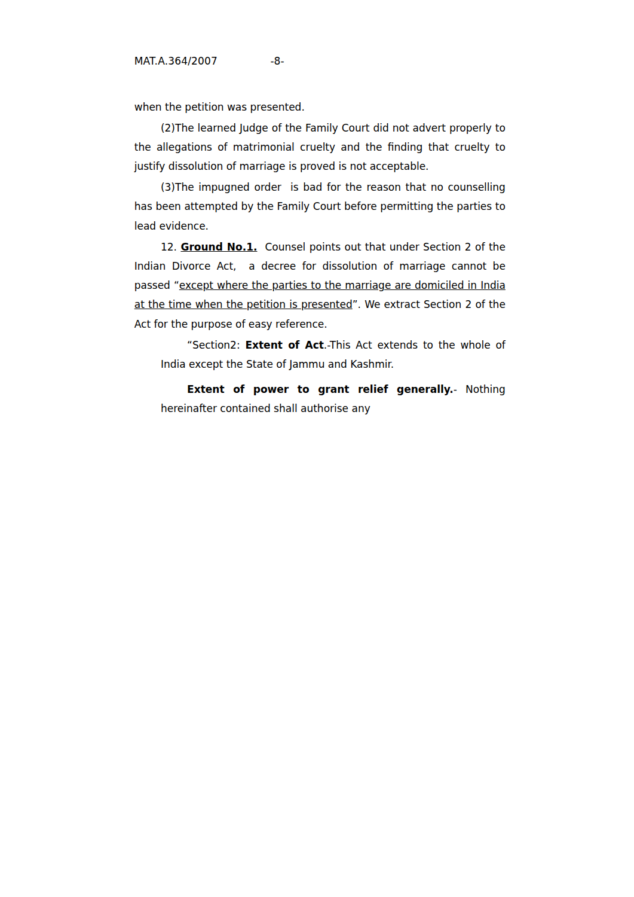MAT.A.364/2007 -8-
when the petition was presented.
(2)The learned Judge of the Family Court did not advert properly to the allegations of matrimonial cruelty and the finding that cruelty to justify dissolution of marriage is proved is not acceptable.
(3)The impugned order is bad for the reason that no counselling has been attempted by the Family Court before permitting the parties to lead evidence.
12. Ground No.1. Counsel points out that under Section 2 of the Indian Divorce Act, a decree for dissolution of marriage cannot be passed “except where the parties to the marriage are domiciled in India at the time when the petition is presented”. We extract Section 2 of the Act for the purpose of easy reference.
“Section2: Extent of Act.-This Act extends to the whole of India except the State of Jammu and Kashmir.
Extent of power to grant relief generally.- Nothing hereinafter contained shall authorise any